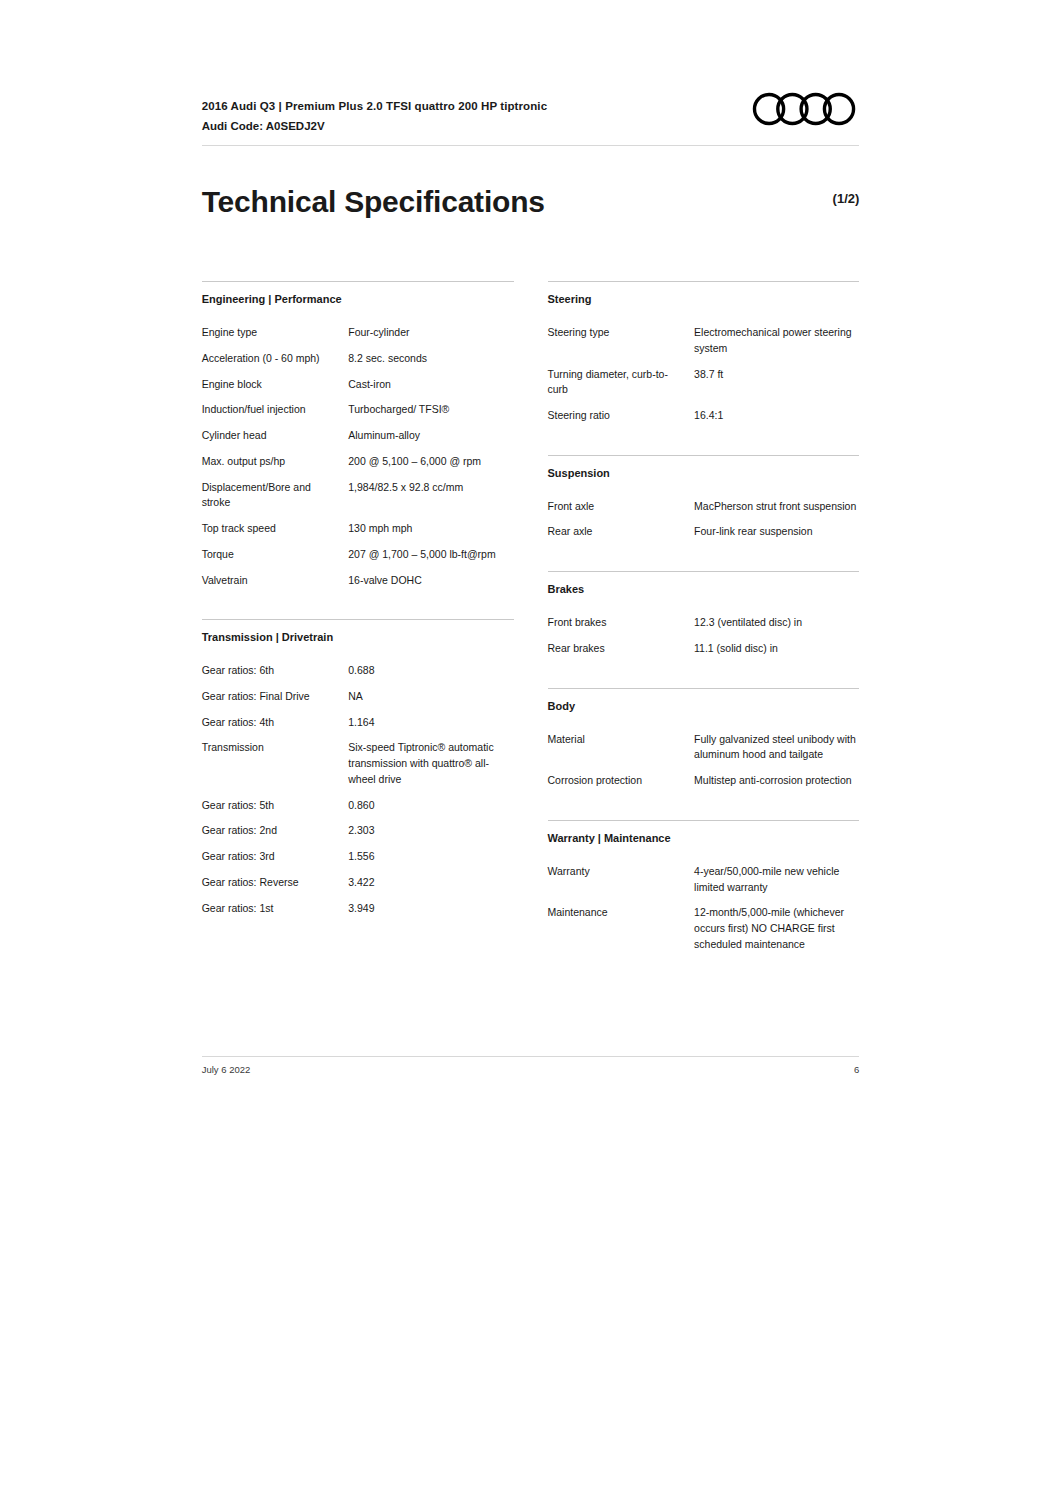2016 Audi Q3 | Premium Plus 2.0 TFSI quattro 200 HP tiptronic
Audi Code: A0SEDJ2V
Technical Specifications
(1/2)
Engineering | Performance
| Engine type | Four-cylinder |
| Acceleration (0 - 60 mph) | 8.2 sec. seconds |
| Engine block | Cast-iron |
| Induction/fuel injection | Turbocharged/ TFSI® |
| Cylinder head | Aluminum-alloy |
| Max. output ps/hp | 200 @ 5,100 – 6,000 @ rpm |
| Displacement/Bore and stroke | 1,984/82.5 x 92.8 cc/mm |
| Top track speed | 130 mph mph |
| Torque | 207 @ 1,700 – 5,000 lb-ft@rpm |
| Valvetrain | 16-valve DOHC |
Transmission | Drivetrain
| Gear ratios: 6th | 0.688 |
| Gear ratios: Final Drive | NA |
| Gear ratios: 4th | 1.164 |
| Transmission | Six-speed Tiptronic® automatic transmission with quattro® all-wheel drive |
| Gear ratios: 5th | 0.860 |
| Gear ratios: 2nd | 2.303 |
| Gear ratios: 3rd | 1.556 |
| Gear ratios: Reverse | 3.422 |
| Gear ratios: 1st | 3.949 |
Steering
| Steering type | Electromechanical power steering system |
| Turning diameter, curb-to-curb | 38.7 ft |
| Steering ratio | 16.4:1 |
Suspension
| Front axle | MacPherson strut front suspension |
| Rear axle | Four-link rear suspension |
Brakes
| Front brakes | 12.3 (ventilated disc) in |
| Rear brakes | 11.1 (solid disc) in |
Body
| Material | Fully galvanized steel unibody with aluminum hood and tailgate |
| Corrosion protection | Multistep anti-corrosion protection |
Warranty | Maintenance
| Warranty | 4-year/50,000-mile new vehicle limited warranty |
| Maintenance | 12-month/5,000-mile (whichever occurs first) NO CHARGE first scheduled maintenance |
July 6 2022 6